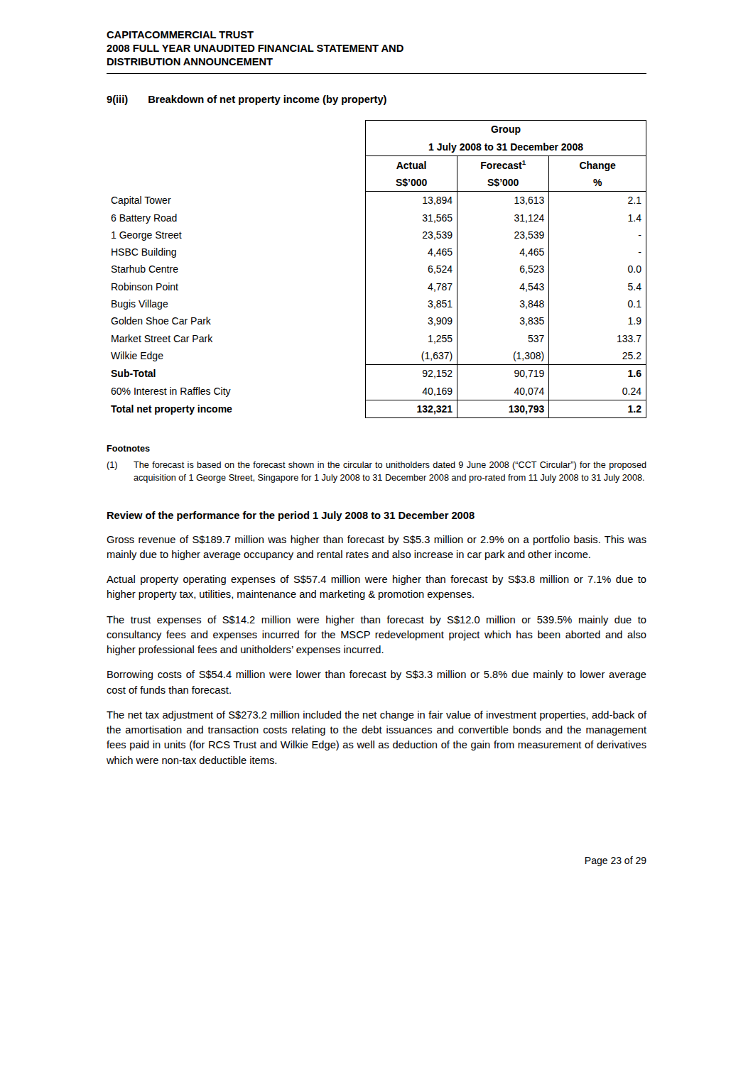CAPITACOMMERCIAL TRUST
2008 FULL YEAR UNAUDITED FINANCIAL STATEMENT AND
DISTRIBUTION ANNOUNCEMENT
9(iii) Breakdown of net property income (by property)
| | | Group |
| --- | --- | --- |
| | | 1 July 2008 to 31 December 2008 |
| | | Actual | Forecast 1 | Change |
| | | S$’000 | S$’000 | % |
| Capital Tower | | 13,894 | 13,613 | 2.1 |
| 6 Battery Road | | 31,565 | 31,124 | 1.4 |
| 1 George Street | | 23,539 | 23,539 | - |
| HSBC Building | | 4,465 | 4,465 | - |
| Starhub Centre | | 6,524 | 6,523 | 0.0 |
| Robinson Point | | 4,787 | 4,543 | 5.4 |
| Bugis Village | | 3,851 | 3,848 | 0.1 |
| Golden Shoe Car Park | | 3,909 | 3,835 | 1.9 |
| Market Street Car Park | | 1,255 | 537 | 133.7 |
| Wilkie Edge | | (1,637) | (1,308) | 25.2 |
| Sub-Total | | 92,152 | 90,719 | 1.6 |
| 60% Interest in Raffles City | | 40,169 | 40,074 | 0.24 |
| Total net property income | | 132,321 | 130,793 | 1.2 |
Footnotes
(1)
The forecast is based on the forecast shown in the circular to unitholders dated 9 June 2008 (“CCT Circular”) for the proposed acquisition of 1 George Street, Singapore for 1 July 2008 to 31 December 2008 and pro-rated from 11 July 2008 to 31 July 2008.
Review of the performance for the period 1 July 2008 to 31 December 2008
Gross revenue of S$189.7 million was higher than forecast by S$5.3 million or 2.9% on a portfolio basis. This was mainly due to higher average occupancy and rental rates and also increase in car park and other income.
Actual property operating expenses of S$57.4 million were higher than forecast by S$3.8 million or 7.1% due to higher property tax, utilities, maintenance and marketing & promotion expenses.
The trust expenses of S$14.2 million were higher than forecast by S$12.0 million or 539.5% mainly due to consultancy fees and expenses incurred for the MSCP redevelopment project which has been aborted and also higher professional fees and unitholders’ expenses incurred.
Borrowing costs of S$54.4 million were lower than forecast by S$3.3 million or 5.8% due mainly to lower average cost of funds than forecast.
The net tax adjustment of S$273.2 million included the net change in fair value of investment properties, add-back of the amortisation and transaction costs relating to the debt issuances and convertible bonds and the management fees paid in units (for RCS Trust and Wilkie Edge) as well as deduction of the gain from measurement of derivatives which were non-tax deductible items.
Page 23 of 29